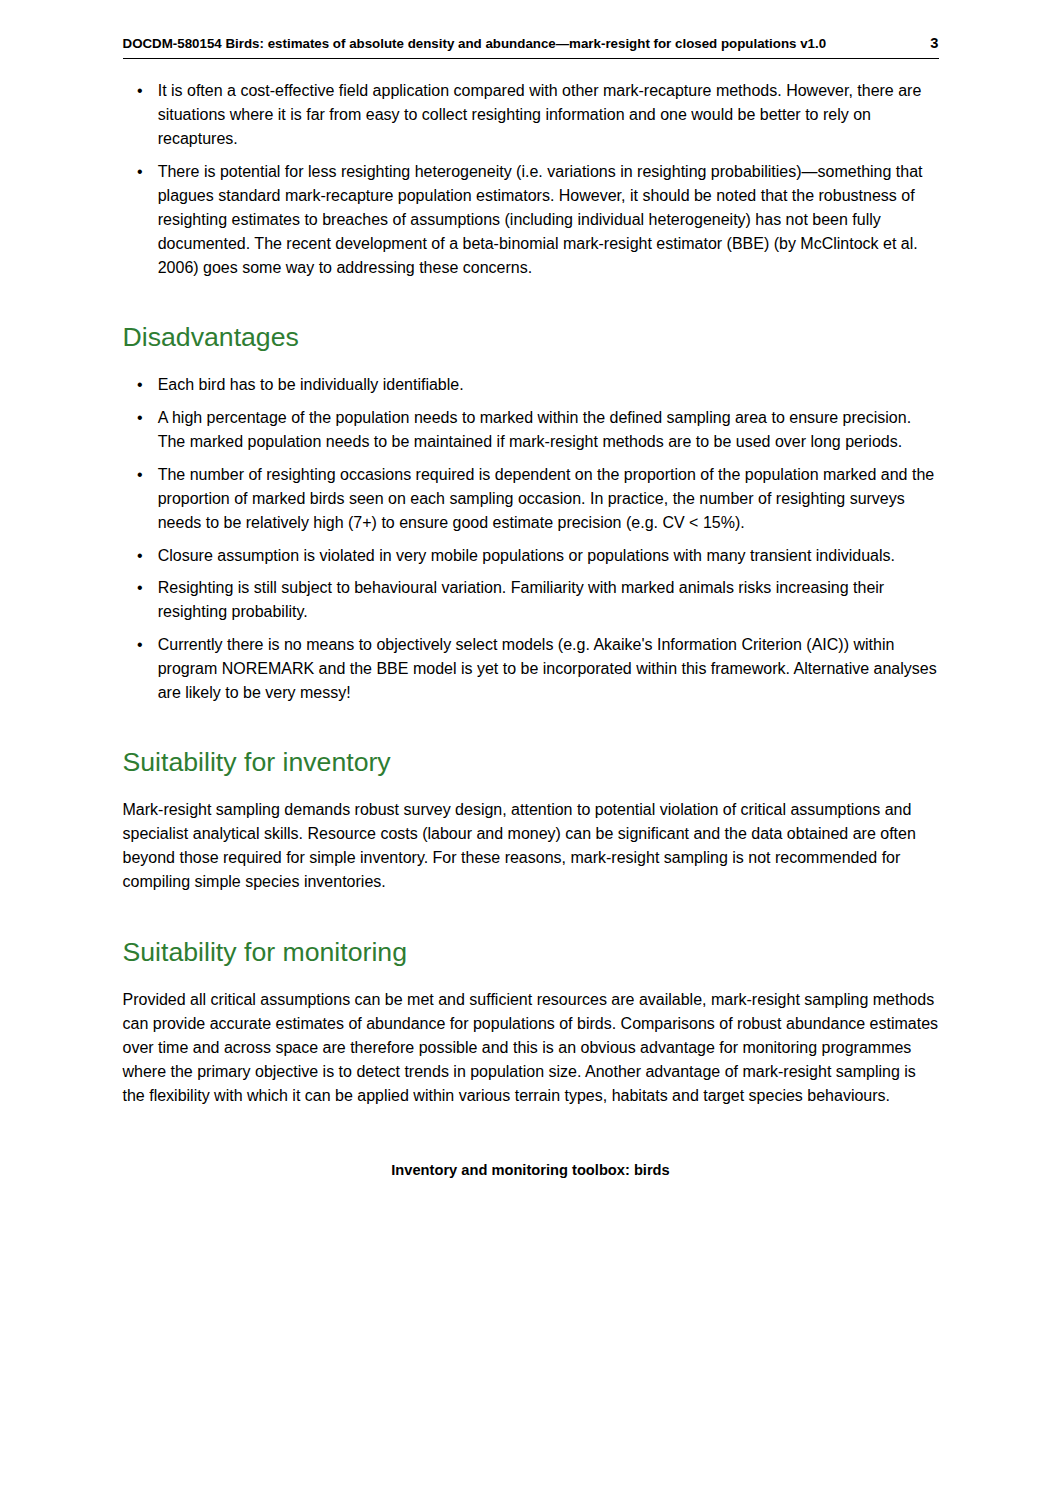DOCDM-580154 Birds: estimates of absolute density and abundance—mark-resight for closed populations v1.0 3
It is often a cost-effective field application compared with other mark-recapture methods. However, there are situations where it is far from easy to collect resighting information and one would be better to rely on recaptures.
There is potential for less resighting heterogeneity (i.e. variations in resighting probabilities)—something that plagues standard mark-recapture population estimators. However, it should be noted that the robustness of resighting estimates to breaches of assumptions (including individual heterogeneity) has not been fully documented. The recent development of a beta-binomial mark-resight estimator (BBE) (by McClintock et al. 2006) goes some way to addressing these concerns.
Disadvantages
Each bird has to be individually identifiable.
A high percentage of the population needs to marked within the defined sampling area to ensure precision. The marked population needs to be maintained if mark-resight methods are to be used over long periods.
The number of resighting occasions required is dependent on the proportion of the population marked and the proportion of marked birds seen on each sampling occasion. In practice, the number of resighting surveys needs to be relatively high (7+) to ensure good estimate precision (e.g. CV < 15%).
Closure assumption is violated in very mobile populations or populations with many transient individuals.
Resighting is still subject to behavioural variation. Familiarity with marked animals risks increasing their resighting probability.
Currently there is no means to objectively select models (e.g. Akaike's Information Criterion (AIC)) within program NOREMARK and the BBE model is yet to be incorporated within this framework. Alternative analyses are likely to be very messy!
Suitability for inventory
Mark-resight sampling demands robust survey design, attention to potential violation of critical assumptions and specialist analytical skills. Resource costs (labour and money) can be significant and the data obtained are often beyond those required for simple inventory. For these reasons, mark-resight sampling is not recommended for compiling simple species inventories.
Suitability for monitoring
Provided all critical assumptions can be met and sufficient resources are available, mark-resight sampling methods can provide accurate estimates of abundance for populations of birds. Comparisons of robust abundance estimates over time and across space are therefore possible and this is an obvious advantage for monitoring programmes where the primary objective is to detect trends in population size. Another advantage of mark-resight sampling is the flexibility with which it can be applied within various terrain types, habitats and target species behaviours.
Inventory and monitoring toolbox: birds